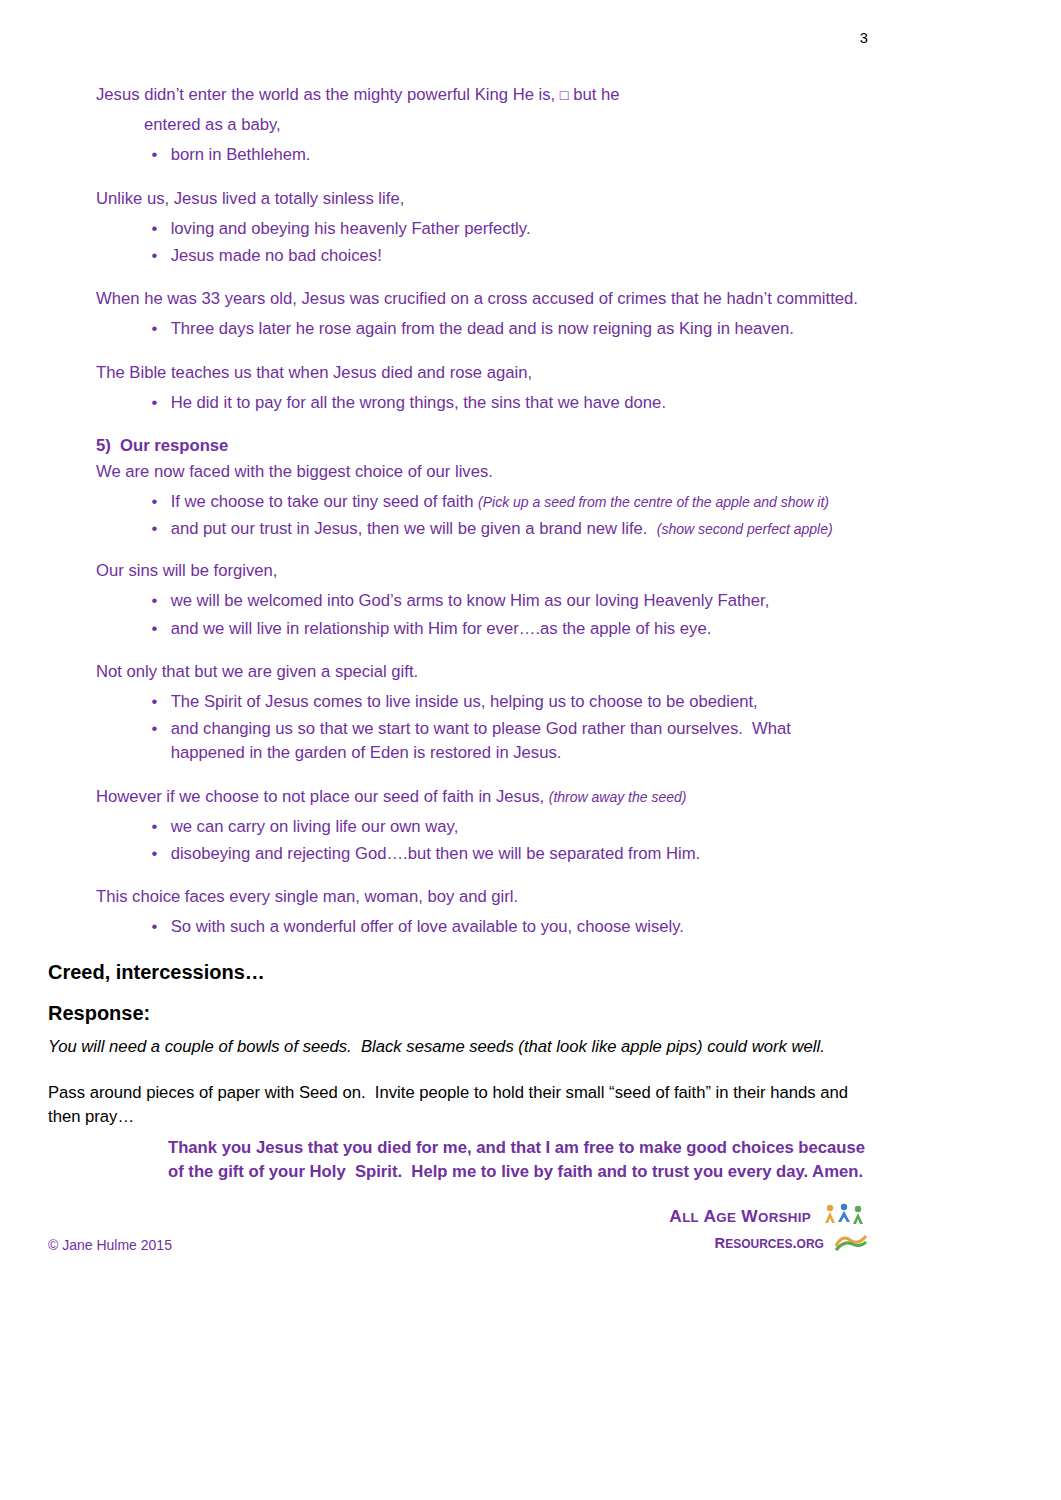3
Jesus didn’t enter the world as the mighty powerful King He is, □ but he
entered as a baby,
born in Bethlehem.
Unlike us, Jesus lived a totally sinless life,
loving and obeying his heavenly Father perfectly.
Jesus made no bad choices!
When he was 33 years old, Jesus was crucified on a cross accused of crimes that he hadn’t committed.
Three days later he rose again from the dead and is now reigning as King in heaven.
The Bible teaches us that when Jesus died and rose again,
He did it to pay for all the wrong things, the sins that we have done.
5) Our response
We are now faced with the biggest choice of our lives.
If we choose to take our tiny seed of faith (Pick up a seed from the centre of the apple and show it)
and put our trust in Jesus, then we will be given a brand new life. (show second perfect apple)
Our sins will be forgiven,
we will be welcomed into God’s arms to know Him as our loving Heavenly Father,
and we will live in relationship with Him for ever….as the apple of his eye.
Not only that but we are given a special gift.
The Spirit of Jesus comes to live inside us, helping us to choose to be obedient,
and changing us so that we start to want to please God rather than ourselves. What happened in the garden of Eden is restored in Jesus.
However if we choose to not place our seed of faith in Jesus, (throw away the seed)
we can carry on living life our own way,
disobeying and rejecting God….but then we will be separated from Him.
This choice faces every single man, woman, boy and girl.
So with such a wonderful offer of love available to you, choose wisely.
Creed, intercessions…
Response:
You will need a couple of bowls of seeds. Black sesame seeds (that look like apple pips) could work well.
Pass around pieces of paper with Seed on. Invite people to hold their small “seed of faith” in their hands and then pray…
Thank you Jesus that you died for me, and that I am free to make good choices because of the gift of your Holy Spirit. Help me to live by faith and to trust you every day. Amen.
© Jane Hulme 2015
ALL AGE WORSHIP
RESOURCES.ORG